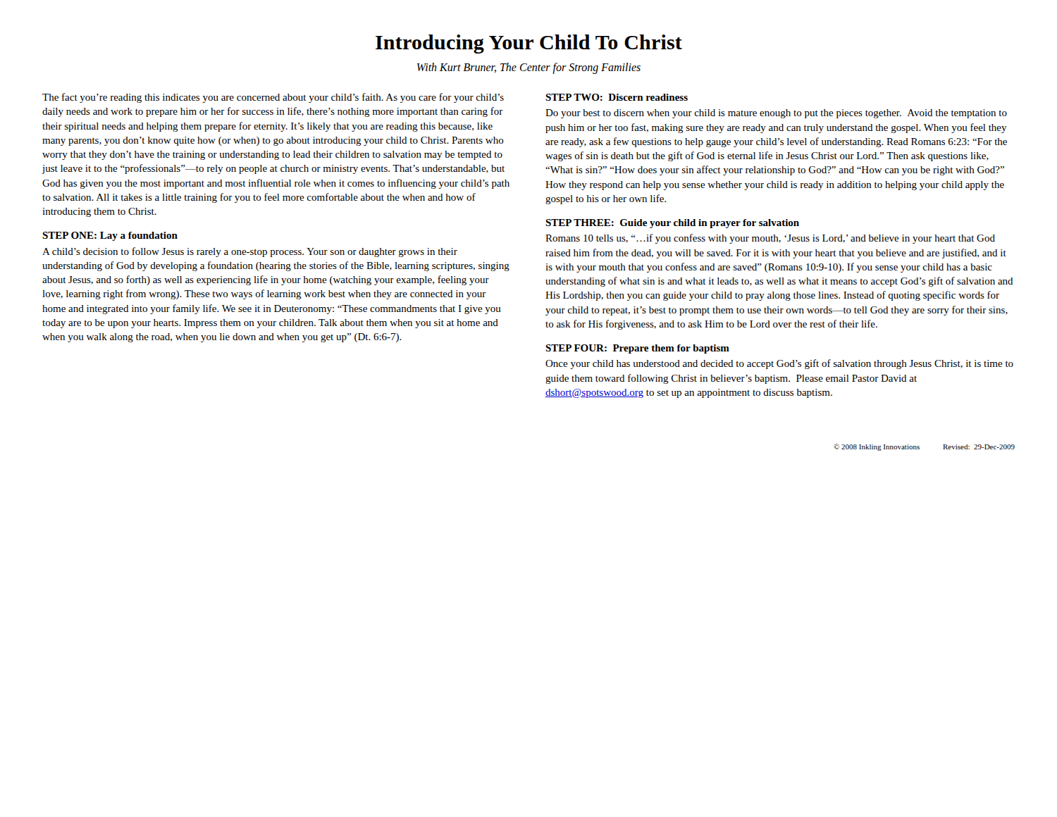Introducing Your Child To Christ
With Kurt Bruner, The Center for Strong Families
The fact you’re reading this indicates you are concerned about your child’s faith. As you care for your child’s daily needs and work to prepare him or her for success in life, there’s nothing more important than caring for their spiritual needs and helping them prepare for eternity. It’s likely that you are reading this because, like many parents, you don’t know quite how (or when) to go about introducing your child to Christ. Parents who worry that they don’t have the training or understanding to lead their children to salvation may be tempted to just leave it to the “professionals”—to rely on people at church or ministry events. That’s understandable, but God has given you the most important and most influential role when it comes to influencing your child’s path to salvation. All it takes is a little training for you to feel more comfortable about the when and how of introducing them to Christ.
STEP ONE: Lay a foundation
A child’s decision to follow Jesus is rarely a one-stop process. Your son or daughter grows in their understanding of God by developing a foundation (hearing the stories of the Bible, learning scriptures, singing about Jesus, and so forth) as well as experiencing life in your home (watching your example, feeling your love, learning right from wrong). These two ways of learning work best when they are connected in your home and integrated into your family life. We see it in Deuteronomy: “These commandments that I give you today are to be upon your hearts. Impress them on your children. Talk about them when you sit at home and when you walk along the road, when you lie down and when you get up” (Dt. 6:6-7).
STEP TWO: Discern readiness
Do your best to discern when your child is mature enough to put the pieces together. Avoid the temptation to push him or her too fast, making sure they are ready and can truly understand the gospel. When you feel they are ready, ask a few questions to help gauge your child’s level of understanding. Read Romans 6:23: “For the wages of sin is death but the gift of God is eternal life in Jesus Christ our Lord.” Then ask questions like, “What is sin?” “How does your sin affect your relationship to God?” and “How can you be right with God?” How they respond can help you sense whether your child is ready in addition to helping your child apply the gospel to his or her own life.
STEP THREE: Guide your child in prayer for salvation
Romans 10 tells us, “…if you confess with your mouth, ‘Jesus is Lord,’ and believe in your heart that God raised him from the dead, you will be saved. For it is with your heart that you believe and are justified, and it is with your mouth that you confess and are saved” (Romans 10:9-10). If you sense your child has a basic understanding of what sin is and what it leads to, as well as what it means to accept God’s gift of salvation and His Lordship, then you can guide your child to pray along those lines. Instead of quoting specific words for your child to repeat, it’s best to prompt them to use their own words—to tell God they are sorry for their sins, to ask for His forgiveness, and to ask Him to be Lord over the rest of their life.
STEP FOUR: Prepare them for baptism
Once your child has understood and decided to accept God’s gift of salvation through Jesus Christ, it is time to guide them toward following Christ in believer’s baptism. Please email Pastor David at dshort@spotswood.org to set up an appointment to discuss baptism.
© 2008 Inkling Innovations Revised: 29-Dec-2009